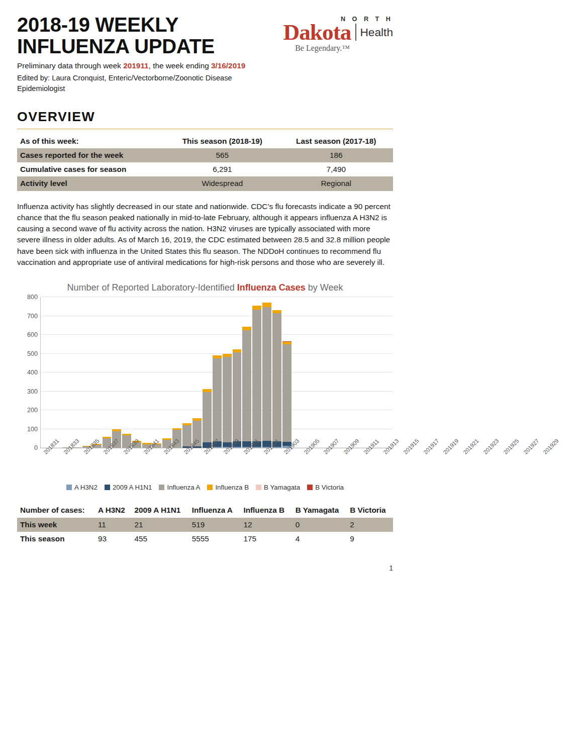2018-19 Weekly Influenza Update
Preliminary data through week 201911, the week ending 3/16/2019
Edited by: Laura Cronquist, Enteric/Vectorborne/Zoonotic Disease Epidemiologist
N O R T H
Dakota Health
Be Legendary.™
Overview
| As of this week: | This season (2018-19) | Last season (2017-18) |
| --- | --- | --- |
| Cases reported for the week | 565 | 186 |
| Cumulative cases for season | 6,291 | 7,490 |
| Activity level | Widespread | Regional |
Influenza activity has slightly decreased in our state and nationwide. CDC’s flu forecasts indicate a 90 percent chance that the flu season peaked nationally in mid-to-late February, although it appears influenza A H3N2 is causing a second wave of flu activity across the nation. H3N2 viruses are typically associated with more severe illness in older adults. As of March 16, 2019, the CDC estimated between 28.5 and 32.8 million people have been sick with influenza in the United States this flu season. The NDDoH continues to recommend flu vaccination and appropriate use of antiviral medications for high-risk persons and those who are severely ill.
Number of Reported Laboratory-Identified Influenza Cases by Week
0
100
200
300
400
500
600
700
800
201831
201833
201835
201837
201839
201841
201843
201845
201847
201849
201851
201901
201903
201905
201907
201909
201911
201913
201915
201917
201919
201921
201923
201925
201927
201929
A H3N2 2009 A H1N1 Influenza A Influenza B B Yamagata B Victoria
| Number of cases: | A H3N2 | 2009 A H1N1 | Influenza A | Influenza B | B Yamagata | B Victoria |
| --- | --- | --- | --- | --- | --- | --- |
| This week | 11 | 21 | 519 | 12 | 0 | 2 |
| This season | 93 | 455 | 5555 | 175 | 4 | 9 |
1